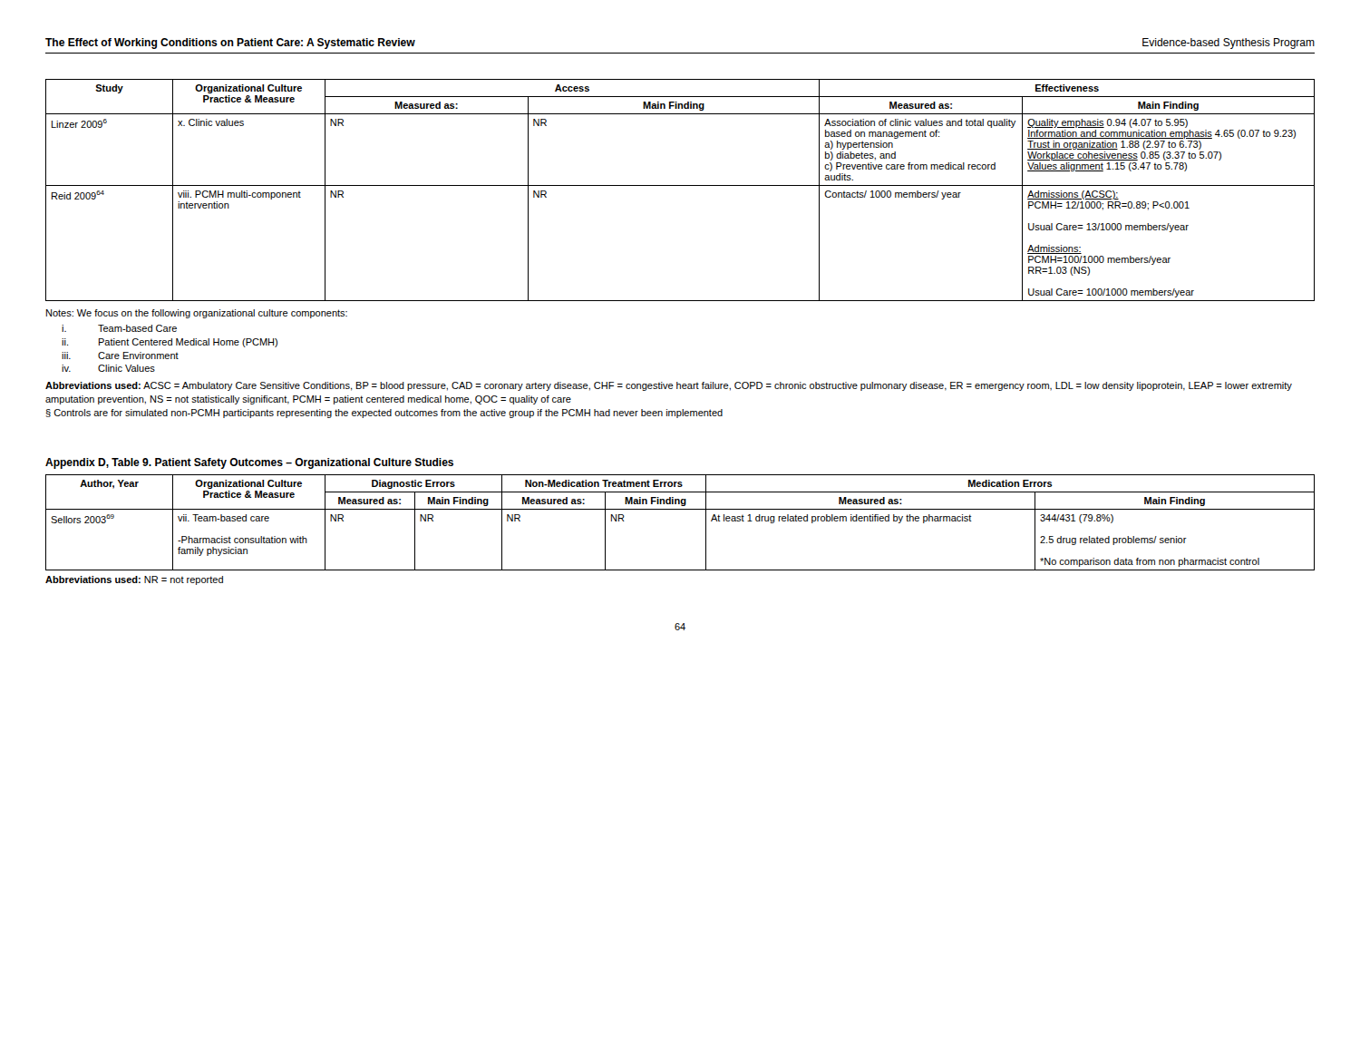The Effect of Working Conditions on Patient Care: A Systematic Review
Evidence-based Synthesis Program
| Study | Organizational Culture Practice & Measure | Access | Effectiveness |
| --- | --- | --- | --- |
| Measured as: | Main Finding | Measured as: | Main Finding |
| Linzer 2009 6 | x. Clinic values | NR | NR | Association of clinic values and total quality based on management of: a) hypertension b) diabetes, and c) Preventive care from medical record audits. | Quality emphasis 0.94 (4.07 to 5.95) Information and communication emphasis 4.65 (0.07 to 9.23) Trust in organization 1.88 (2.97 to 6.73) Workplace cohesiveness 0.85 (3.37 to 5.07) Values alignment 1.15 (3.47 to 5.78) |
| Reid 2009 64 | viii. PCMH multi-component intervention | NR | NR | Contacts/ 1000 members/ year | Admissions (ACSC): PCMH= 12/1000; RR=0.89; P<0.001 Usual Care= 13/1000 members/year Admissions: PCMH=100/1000 members/year RR=1.03 (NS) Usual Care= 100/1000 members/year |
Notes: We focus on the following organizational culture components:
i. Team-based Care
ii. Patient Centered Medical Home (PCMH)
iii. Care Environment
iv. Clinic Values
Abbreviations used: ACSC = Ambulatory Care Sensitive Conditions, BP = blood pressure, CAD = coronary artery disease, CHF = congestive heart failure, COPD = chronic obstructive pulmonary disease, ER = emergency room, LDL = low density lipoprotein, LEAP = lower extremity amputation prevention, NS = not statistically significant, PCMH = patient centered medical home, QOC = quality of care
§ Controls are for simulated non-PCMH participants representing the expected outcomes from the active group if the PCMH had never been implemented
Appendix D, Table 9. Patient Safety Outcomes – Organizational Culture Studies
| Author, Year | Organizational Culture Practice & Measure | Diagnostic Errors | Non-Medication Treatment Errors | Medication Errors |
| --- | --- | --- | --- | --- |
| Measured as: | Main Finding | Measured as: | Main Finding | Measured as: | Main Finding |
| Sellors 2003 69 | vii. Team-based care -Pharmacist consultation with family physician | NR | NR | NR | NR | At least 1 drug related problem identified by the pharmacist | 344/431 (79.8%) 2.5 drug related problems/ senior *No comparison data from non pharmacist control |
Abbreviations used: NR = not reported
64